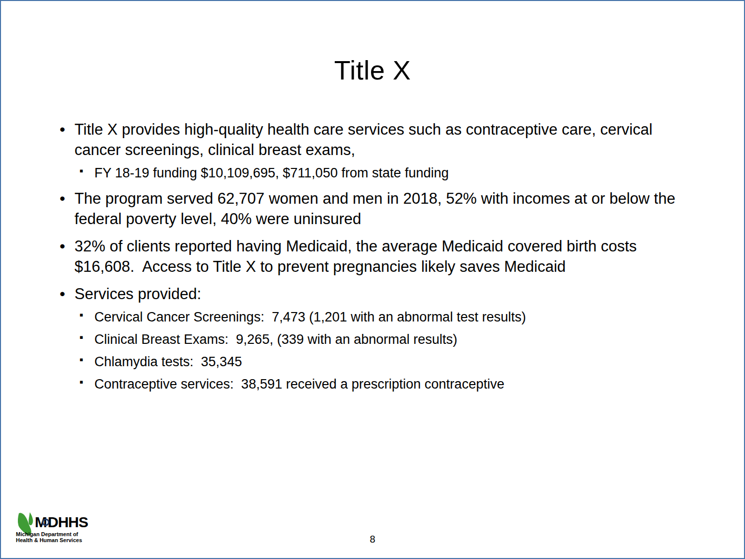Title X
Title X provides high-quality health care services such as contraceptive care, cervical cancer screenings, clinical breast exams,
FY 18-19 funding $10,109,695, $711,050 from state funding
The program served 62,707 women and men in 2018, 52% with incomes at or below the federal poverty level, 40% were uninsured
32% of clients reported having Medicaid, the average Medicaid covered birth costs $16,608. Access to Title X to prevent pregnancies likely saves Medicaid
Services provided:
Cervical Cancer Screenings: 7,473 (1,201 with an abnormal test results)
Clinical Breast Exams: 9,265, (339 with an abnormal results)
Chlamydia tests: 35,345
Contraceptive services: 38,591 received a prescription contraceptive
M DHHS Michigan Department of Health & Human Services
8